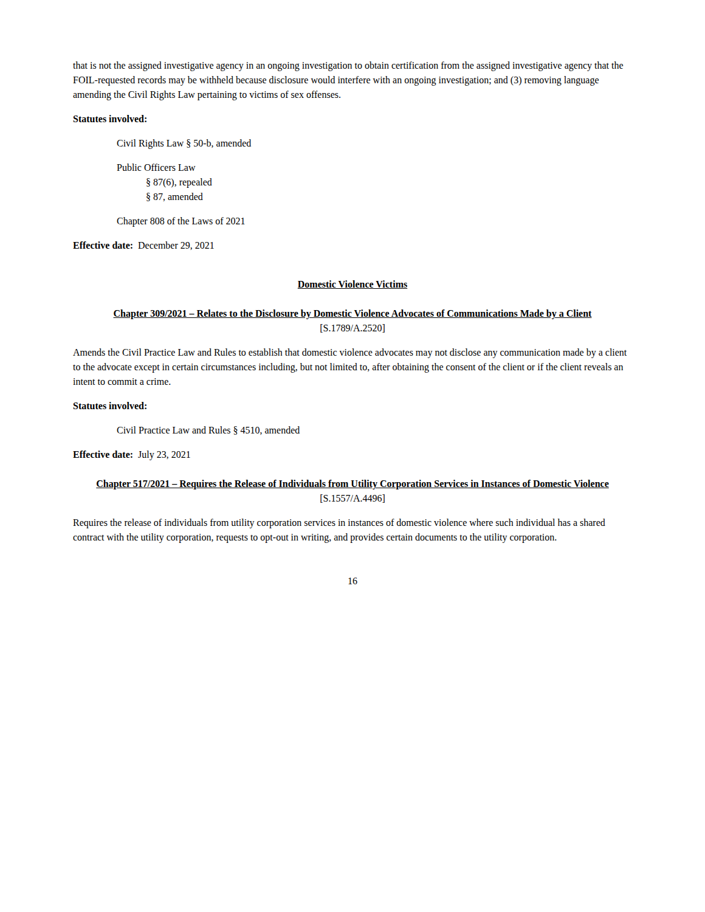that is not the assigned investigative agency in an ongoing investigation to obtain certification from the assigned investigative agency that the FOIL-requested records may be withheld because disclosure would interfere with an ongoing investigation; and (3) removing language amending the Civil Rights Law pertaining to victims of sex offenses.
Statutes involved:
Civil Rights Law § 50-b, amended
Public Officers Law
§ 87(6), repealed
§ 87, amended
Chapter 808 of the Laws of 2021
Effective date: December 29, 2021
Domestic Violence Victims
Chapter 309/2021 – Relates to the Disclosure by Domestic Violence Advocates of Communications Made by a Client
[S.1789/A.2520]
Amends the Civil Practice Law and Rules to establish that domestic violence advocates may not disclose any communication made by a client to the advocate except in certain circumstances including, but not limited to, after obtaining the consent of the client or if the client reveals an intent to commit a crime.
Statutes involved:
Civil Practice Law and Rules § 4510, amended
Effective date: July 23, 2021
Chapter 517/2021 – Requires the Release of Individuals from Utility Corporation Services in Instances of Domestic Violence
[S.1557/A.4496]
Requires the release of individuals from utility corporation services in instances of domestic violence where such individual has a shared contract with the utility corporation, requests to opt-out in writing, and provides certain documents to the utility corporation.
16